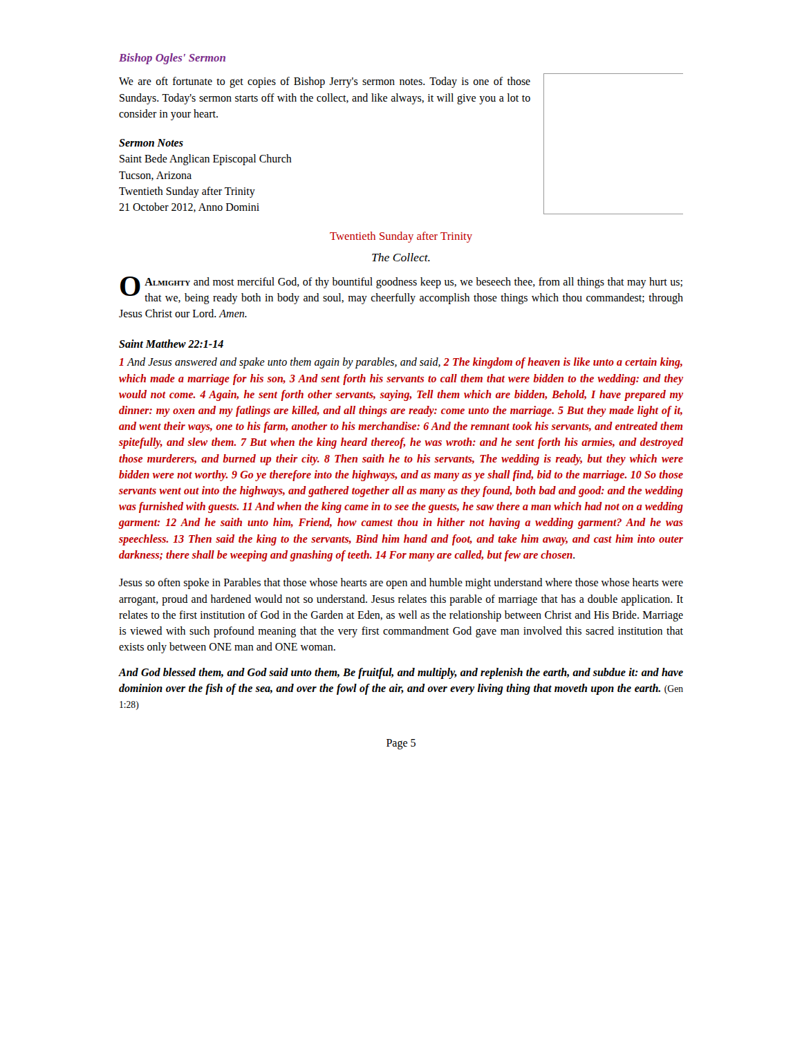Bishop Ogles' Sermon
We are oft fortunate to get copies of Bishop Jerry's sermon notes. Today is one of those Sundays. Today's sermon starts off with the collect, and like always, it will give you a lot to consider in your heart.
Sermon Notes
Saint Bede Anglican Episcopal Church Tucson, Arizona Twentieth Sunday after Trinity 21 October 2012, Anno Domini
Twentieth Sunday after Trinity
The Collect.
OAlmighty and most merciful God, of thy bountiful goodness keep us, we beseech thee, from all things that may hurt us; that we, being ready both in body and soul, may cheerfully accomplish those things which thou commandest; through Jesus Christ our Lord. Amen.
Saint Matthew 22:1-14
1 And Jesus answered and spake unto them again by parables, and said, 2 The kingdom of heaven is like unto a certain king, which made a marriage for his son, 3 And sent forth his servants to call them that were bidden to the wedding: and they would not come. 4 Again, he sent forth other servants, saying, Tell them which are bidden, Behold, I have prepared my dinner: my oxen and my fatlings are killed, and all things are ready: come unto the marriage. 5 But they made light of it, and went their ways, one to his farm, another to his merchandise: 6 And the remnant took his servants, and entreated them spitefully, and slew them. 7 But when the king heard thereof, he was wroth: and he sent forth his armies, and destroyed those murderers, and burned up their city. 8 Then saith he to his servants, The wedding is ready, but they which were bidden were not worthy. 9 Go ye therefore into the highways, and as many as ye shall find, bid to the marriage. 10 So those servants went out into the highways, and gathered together all as many as they found, both bad and good: and the wedding was furnished with guests. 11 And when the king came in to see the guests, he saw there a man which had not on a wedding garment: 12 And he saith unto him, Friend, how camest thou in hither not having a wedding garment? And he was speechless. 13 Then said the king to the servants, Bind him hand and foot, and take him away, and cast him into outer darkness; there shall be weeping and gnashing of teeth. 14 For many are called, but few are chosen.
Jesus so often spoke in Parables that those whose hearts are open and humble might understand where those whose hearts were arrogant, proud and hardened would not so understand. Jesus relates this parable of marriage that has a double application. It relates to the first institution of God in the Garden at Eden, as well as the relationship between Christ and His Bride. Marriage is viewed with such profound meaning that the very first commandment God gave man involved this sacred institution that exists only between ONE man and ONE woman.
And God blessed them, and God said unto them, Be fruitful, and multiply, and replenish the earth, and subdue it: and have dominion over the fish of the sea, and over the fowl of the air, and over every living thing that moveth upon the earth. (Gen 1:28)
Page 5